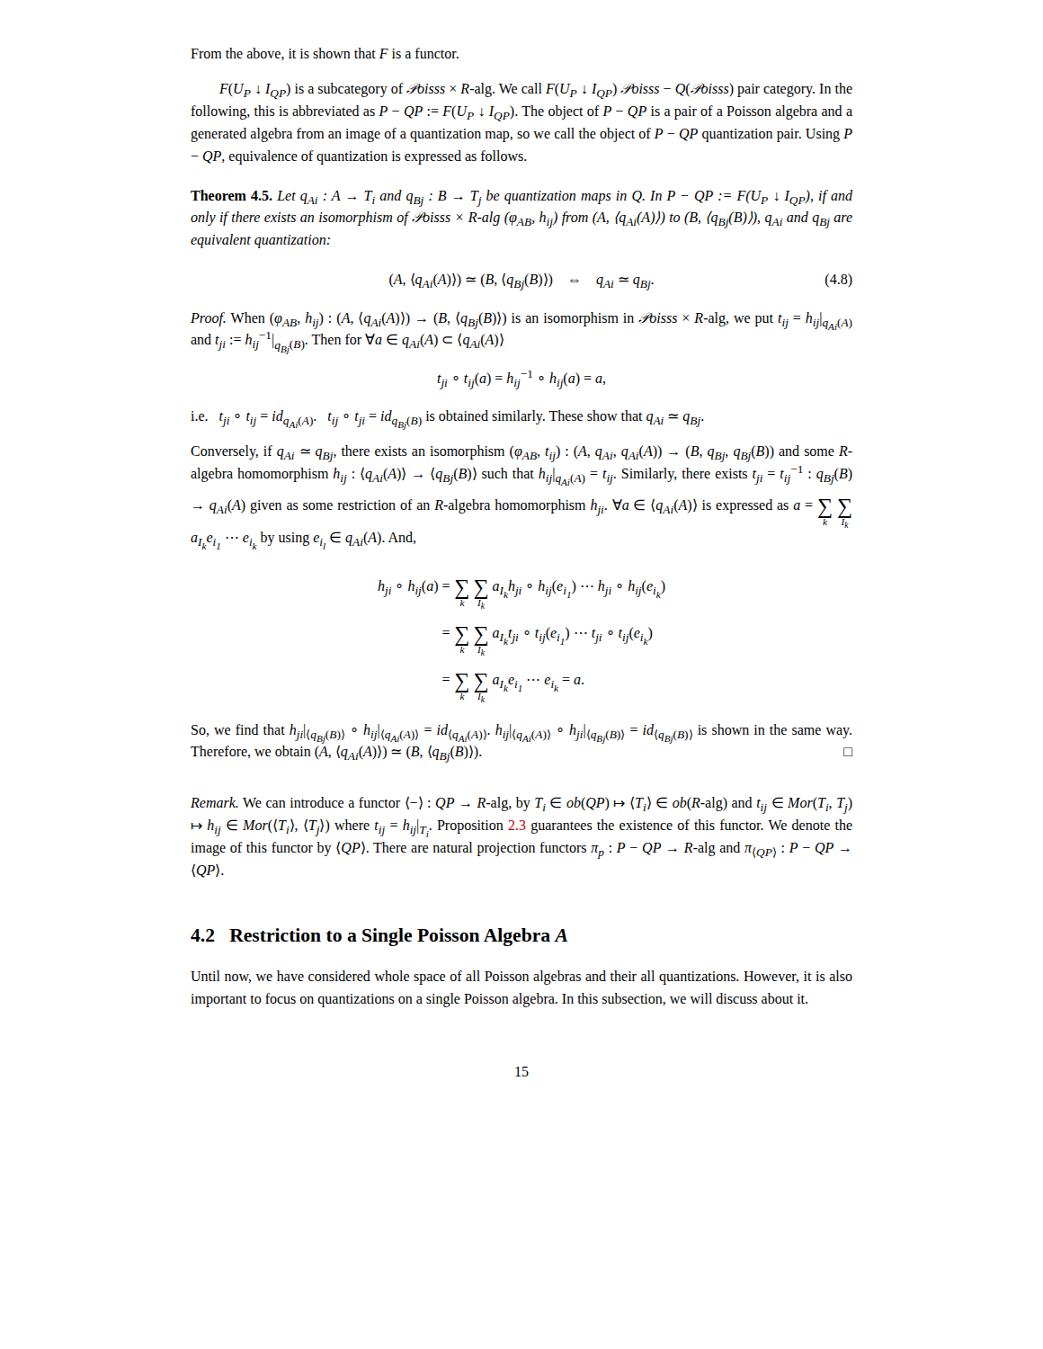From the above, it is shown that F is a functor.
F(UP ↓ IQP) is a subcategory of 𝒫oisss × R-alg. We call F(UP ↓ IQP) 𝒫oisss − Q(𝒫oisss) pair category. In the following, this is abbreviated as P − QP := F(UP ↓ IQP). The object of P − QP is a pair of a Poisson algebra and a generated algebra from an image of a quantization map, so we call the object of P − QP quantization pair. Using P − QP, equivalence of quantization is expressed as follows.
Theorem 4.5. Let qAi : A → Ti and qBj : B → Tj be quantization maps in Q. In P − QP := F(UP ↓ IQP), if and only if there exists an isomorphism of 𝒫oisss × R-alg (φAB, hij) from (A, ⟨qAi(A)⟩) to (B, ⟨qBj(B)⟩), qAi and qBj are equivalent quantization:
(A, ⟨qAi(A)⟩) ≃ (B, ⟨qBj(B)⟩) ⇔ qAi ≃ qBj.
(4.8)
Proof. When (φAB, hij) : (A, ⟨qAi(A)⟩) → (B, ⟨qBj(B)⟩) is an isomorphism in 𝒫oisss × R-alg, we put tij = hij|qAi(A) and tji := hij−1|qBj(B). Then for ∀a ∈ qAi(A) ⊂ ⟨qAi(A)⟩
tji ∘ tij(a) = hij−1 ∘ hij(a) = a,
i.e. tji ∘ tij = idqAi(A). tij ∘ tji = idqBj(B) is obtained similarly. These show that qAi ≃ qBj.
Conversely, if qAi ≃ qBj, there exists an isomorphism (φAB, tij) : (A, qAi, qAi(A)) → (B, qBj, qBj(B)) and some R-algebra homomorphism hij : ⟨qAi(A)⟩ → ⟨qBj(B)⟩ such that hij|qAi(A) = tij. Similarly, there exists tji = tij−1 : qBj(B) → qAi(A) given as some restriction of an R-algebra homomorphism hji. ∀a ∈ ⟨qAi(A)⟩ is expressed as a = ∑k ∑Ik aIk ei1 ⋯ eik by using eil ∈ qAi(A). And,
hji ∘ hij(a) = ∑k ∑Ik aIk hji ∘ hij(ei1) ⋯ hji ∘ hij(eik)
= ∑k ∑Ik aIk tji ∘ tij(ei1) ⋯ tji ∘ tij(eik)
= ∑k ∑Ik aIk ei1 ⋯ eik = a.
So, we find that hji|⟨qBj(B)⟩ ∘ hij|⟨qAi(A)⟩ = id⟨qAi(A)⟩. hij|⟨qAi(A)⟩ ∘ hji|⟨qBj(B)⟩ = id⟨qBj(B)⟩ is shown in the same way. Therefore, we obtain (A, ⟨qAi(A)⟩) ≃ (B, ⟨qBj(B)⟩). □
Remark. We can introduce a functor ⟨−⟩ : QP → R-alg, by Ti ∈ ob(QP) ↦ ⟨Ti⟩ ∈ ob(R-alg) and tij ∈ Mor(Ti, Tj) ↦ hij ∈ Mor(⟨Ti⟩, ⟨Tj⟩) where tij = hij|Ti. Proposition 2.3 guarantees the existence of this functor. We denote the image of this functor by ⟨QP⟩. There are natural projection functors πp : P − QP → R-alg and π⟨QP⟩ : P − QP → ⟨QP⟩.
4.2 Restriction to a Single Poisson Algebra A
Until now, we have considered whole space of all Poisson algebras and their all quantizations. However, it is also important to focus on quantizations on a single Poisson algebra. In this subsection, we will discuss about it.
15